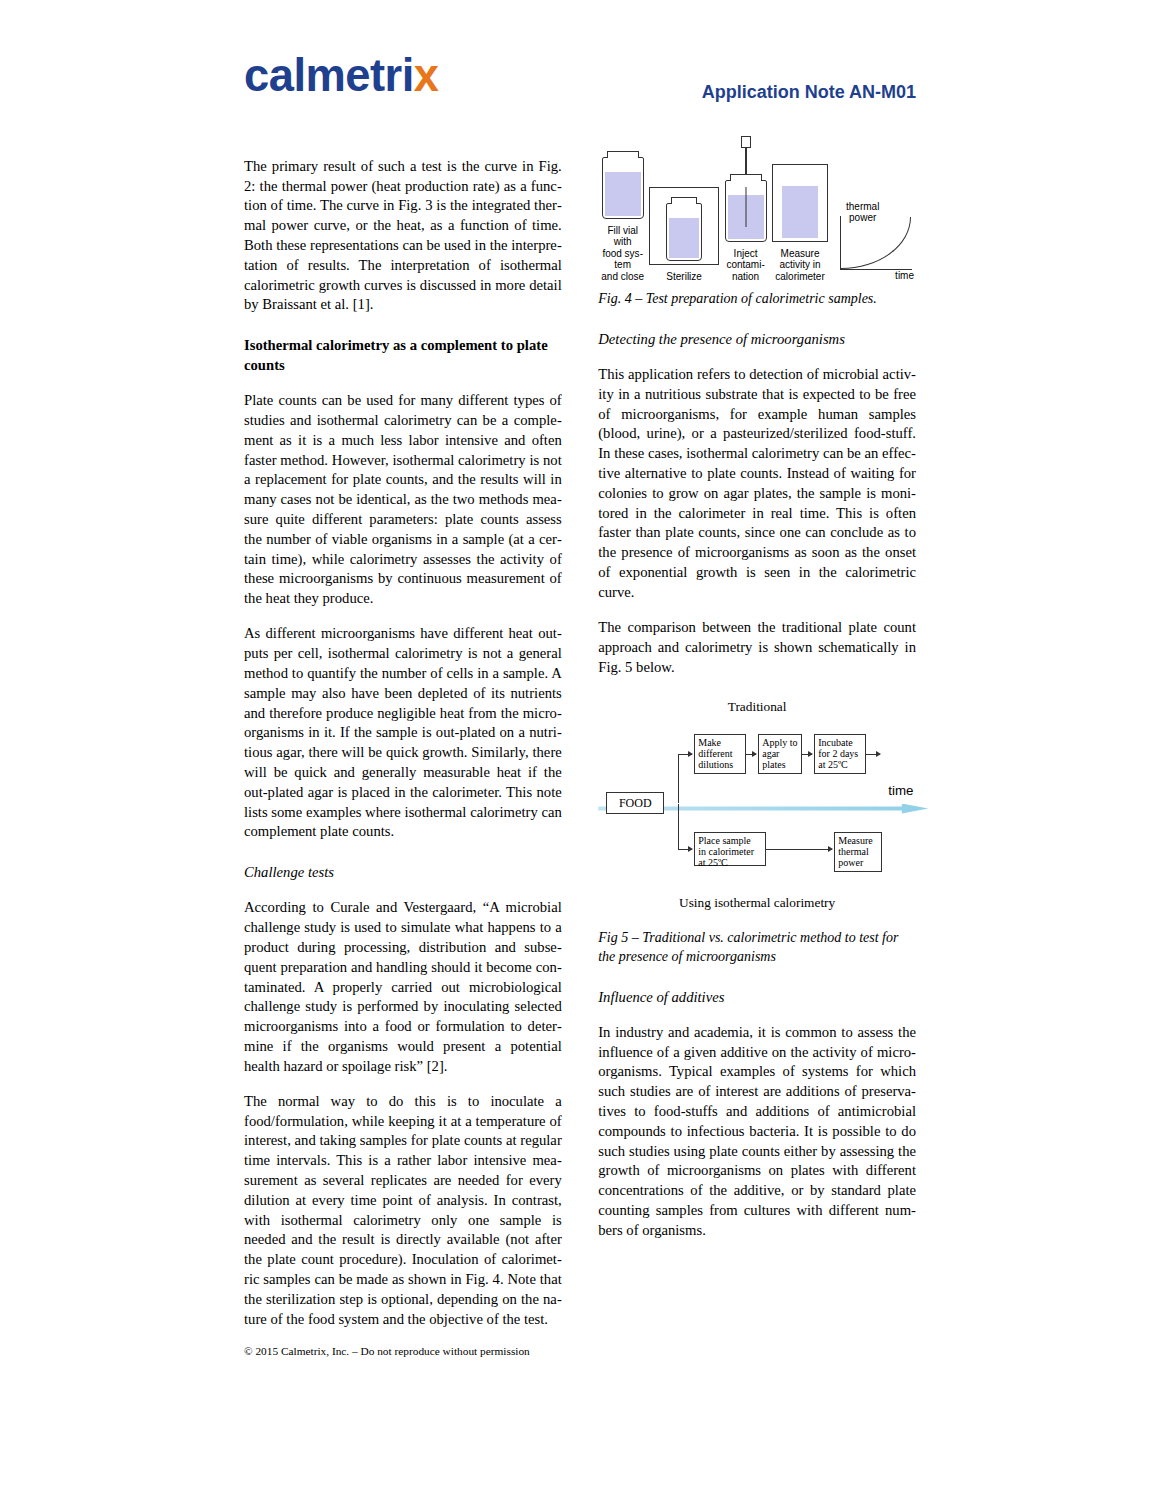calmetrix
Application Note AN-M01
The primary result of such a test is the curve in Fig. 2: the thermal power (heat production rate) as a function of time. The curve in Fig. 3 is the integrated thermal power curve, or the heat, as a function of time. Both these representations can be used in the interpretation of results. The interpretation of isothermal calorimetric growth curves is discussed in more detail by Braissant et al. [1].
Isothermal calorimetry as a complement to plate counts
Plate counts can be used for many different types of studies and isothermal calorimetry can be a complement as it is a much less labor intensive and often faster method. However, isothermal calorimetry is not a replacement for plate counts, and the results will in many cases not be identical, as the two methods measure quite different parameters: plate counts assess the number of viable organisms in a sample (at a certain time), while calorimetry assesses the activity of these microorganisms by continuous measurement of the heat they produce.
As different microorganisms have different heat outputs per cell, isothermal calorimetry is not a general method to quantify the number of cells in a sample. A sample may also have been depleted of its nutrients and therefore produce negligible heat from the microorganisms in it. If the sample is out-plated on a nutritious agar, there will be quick growth. Similarly, there will be quick and generally measurable heat if the out-plated agar is placed in the calorimeter. This note lists some examples where isothermal calorimetry can complement plate counts.
Challenge tests
According to Curale and Vestergaard, “A microbial challenge study is used to simulate what happens to a product during processing, distribution and subsequent preparation and handling should it become contaminated. A properly carried out microbiological challenge study is performed by inoculating selected microorganisms into a food or formulation to determine if the organisms would present a potential health hazard or spoilage risk” [2].
The normal way to do this is to inoculate a food/formulation, while keeping it at a temperature of interest, and taking samples for plate counts at regular time intervals. This is a rather labor intensive measurement as several replicates are needed for every dilution at every time point of analysis. In contrast, with isothermal calorimetry only one sample is needed and the result is directly available (not after the plate count procedure). Inoculation of calorimetric samples can be made as shown in Fig. 4. Note that the sterilization step is optional, depending on the nature of the food system and the objective of the test.
Fill vial with
food system
and close
Sterilize
Inject
contamination
Measure
activity in
calorimeter
thermal
power
time
Fig. 4 – Test preparation of calorimetric samples.
Detecting the presence of microorganisms
This application refers to detection of microbial activity in a nutritious substrate that is expected to be free of microorganisms, for example human samples (blood, urine), or a pasteurized/sterilized food-stuff. In these cases, isothermal calorimetry can be an effective alternative to plate counts. Instead of waiting for colonies to grow on agar plates, the sample is monitored in the calorimeter in real time. This is often faster than plate counts, since one can conclude as to the presence of microorganisms as soon as the onset of exponential growth is seen in the calorimetric curve.
The comparison between the traditional plate count approach and calorimetry is shown schematically in Fig. 5 below.
Traditional
time
FOOD
Make
different
dilutions
Apply to
agar
plates
Incubate
for 2 days
at 25ºC
Place sample
in calorimeter
at 25ºC
Measure
thermal
power
Using isothermal calorimetry
Fig 5 – Traditional vs. calorimetric method to test for the presence of microorganisms
Influence of additives
In industry and academia, it is common to assess the influence of a given additive on the activity of microorganisms. Typical examples of systems for which such studies are of interest are additions of preservatives to food-stuffs and additions of antimicrobial compounds to infectious bacteria. It is possible to do such studies using plate counts either by assessing the growth of microorganisms on plates with different concentrations of the additive, or by standard plate counting samples from cultures with different numbers of organisms.
© 2015 Calmetrix, Inc. – Do not reproduce without permission